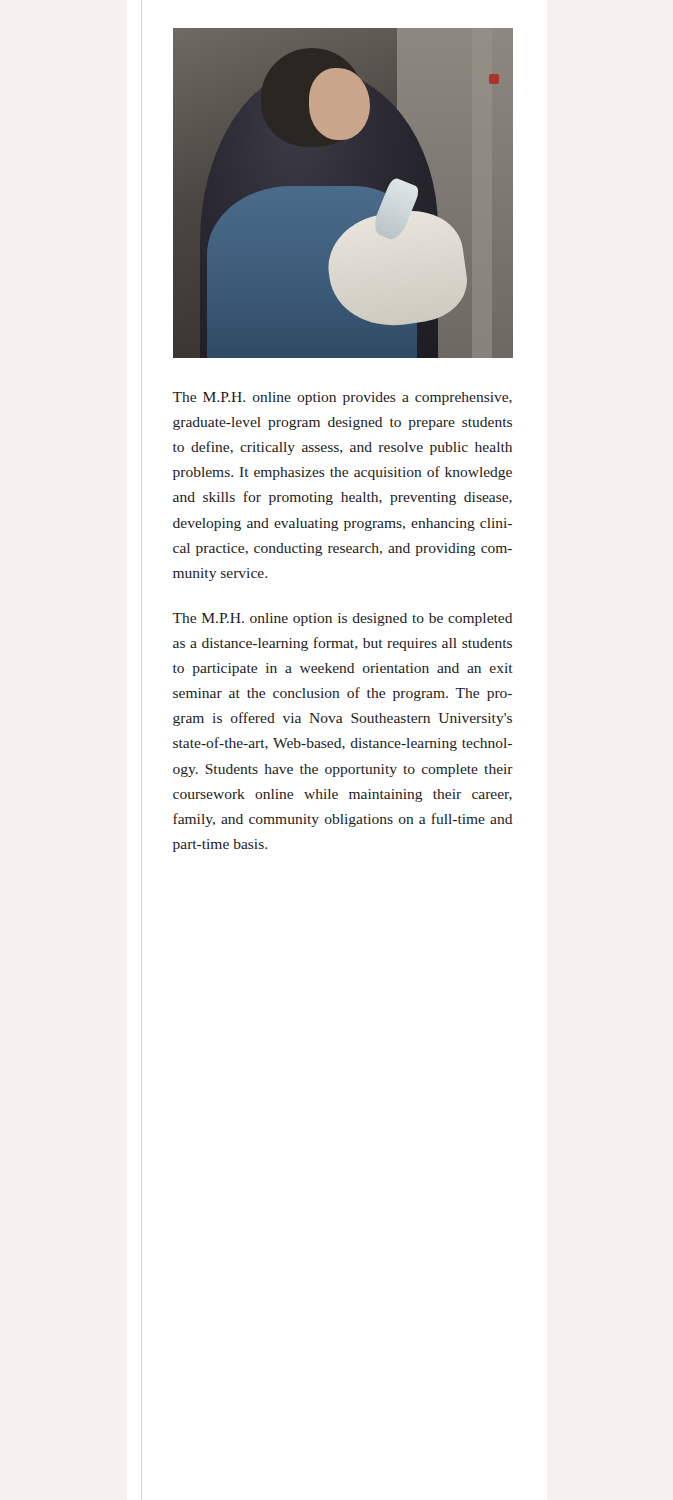The M.P.H. online option provides a comprehensive, graduate-level program designed to prepare students to define, critically assess, and resolve public health problems. It emphasizes the acquisition of knowledge and skills for promoting health, preventing disease, developing and evaluating programs, enhancing clinical practice, conducting research, and providing community service.
The M.P.H. online option is designed to be completed as a distance-learning format, but requires all students to participate in a weekend orientation and an exit seminar at the conclusion of the program. The program is offered via Nova Southeastern University's state-of-the-art, Web-based, distance-learning technology. Students have the opportunity to complete their coursework online while maintaining their career, family, and community obligations on a full-time and part-time basis.